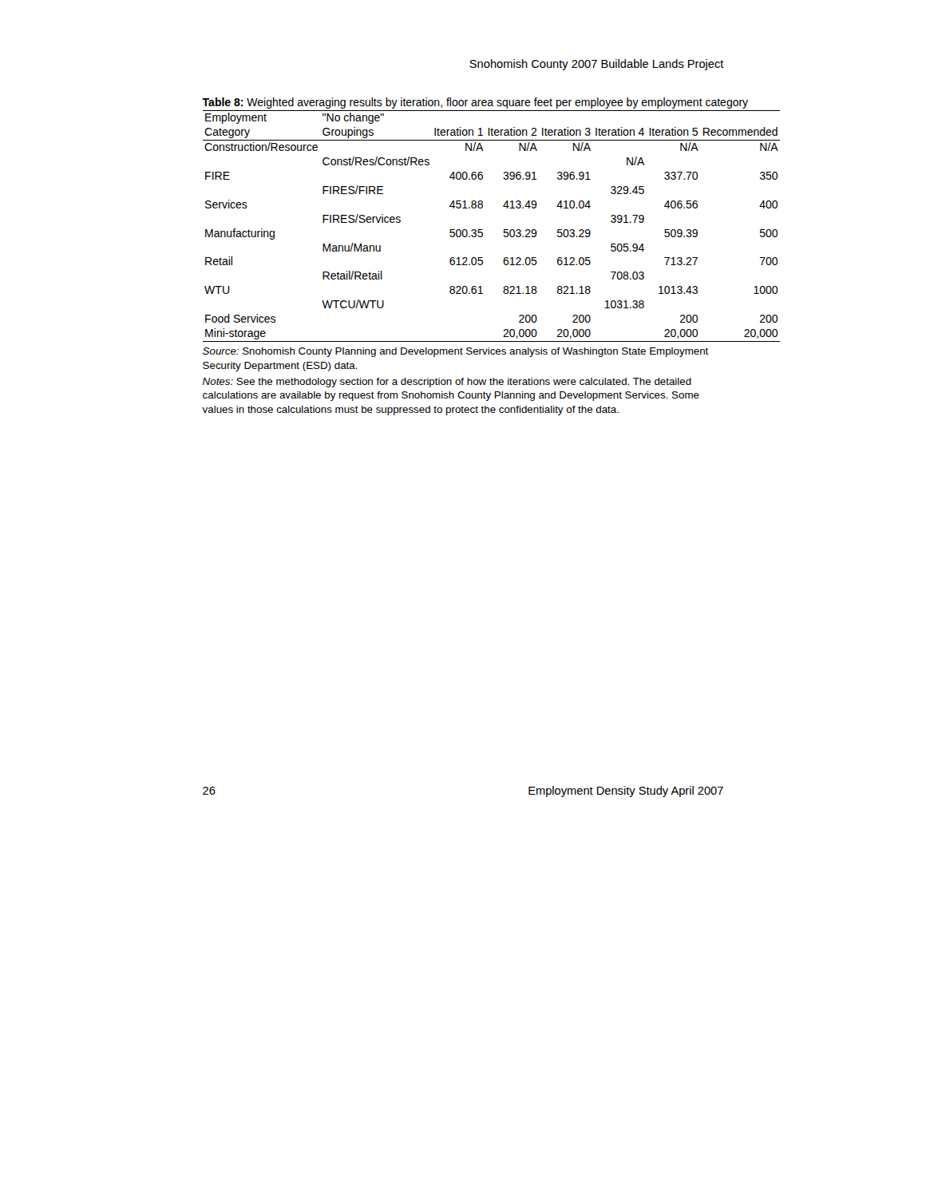Snohomish County 2007 Buildable Lands Project
Table 8: Weighted averaging results by iteration, floor area square feet per employee by employment category
| Employment | "No change" | | | | | | |
| --- | --- | --- | --- | --- | --- | --- | --- |
| Category | Groupings | Iteration 1 | Iteration 2 | Iteration 3 | Iteration 4 | Iteration 5 | Recommended |
| Construction/Resource | | N/A | N/A | N/A | | N/A | N/A |
| | Const/Res/Const/Res | | | | N/A | | |
| FIRE | | 400.66 | 396.91 | 396.91 | | 337.70 | 350 |
| | FIRES/FIRE | | | | 329.45 | | |
| Services | | 451.88 | 413.49 | 410.04 | | 406.56 | 400 |
| | FIRES/Services | | | | 391.79 | | |
| Manufacturing | | 500.35 | 503.29 | 503.29 | | 509.39 | 500 |
| | Manu/Manu | | | | 505.94 | | |
| Retail | | 612.05 | 612.05 | 612.05 | | 713.27 | 700 |
| | Retail/Retail | | | | 708.03 | | |
| WTU | | 820.61 | 821.18 | 821.18 | | 1013.43 | 1000 |
| | WTCU/WTU | | | | 1031.38 | | |
| Food Services | | | 200 | 200 | | 200 | 200 |
| Mini-storage | | | 20,000 | 20,000 | | 20,000 | 20,000 |
Source: Snohomish County Planning and Development Services analysis of Washington State Employment Security Department (ESD) data.
Notes: See the methodology section for a description of how the iterations were calculated. The detailed calculations are available by request from Snohomish County Planning and Development Services. Some values in those calculations must be suppressed to protect the confidentiality of the data.
26
Employment Density Study April 2007